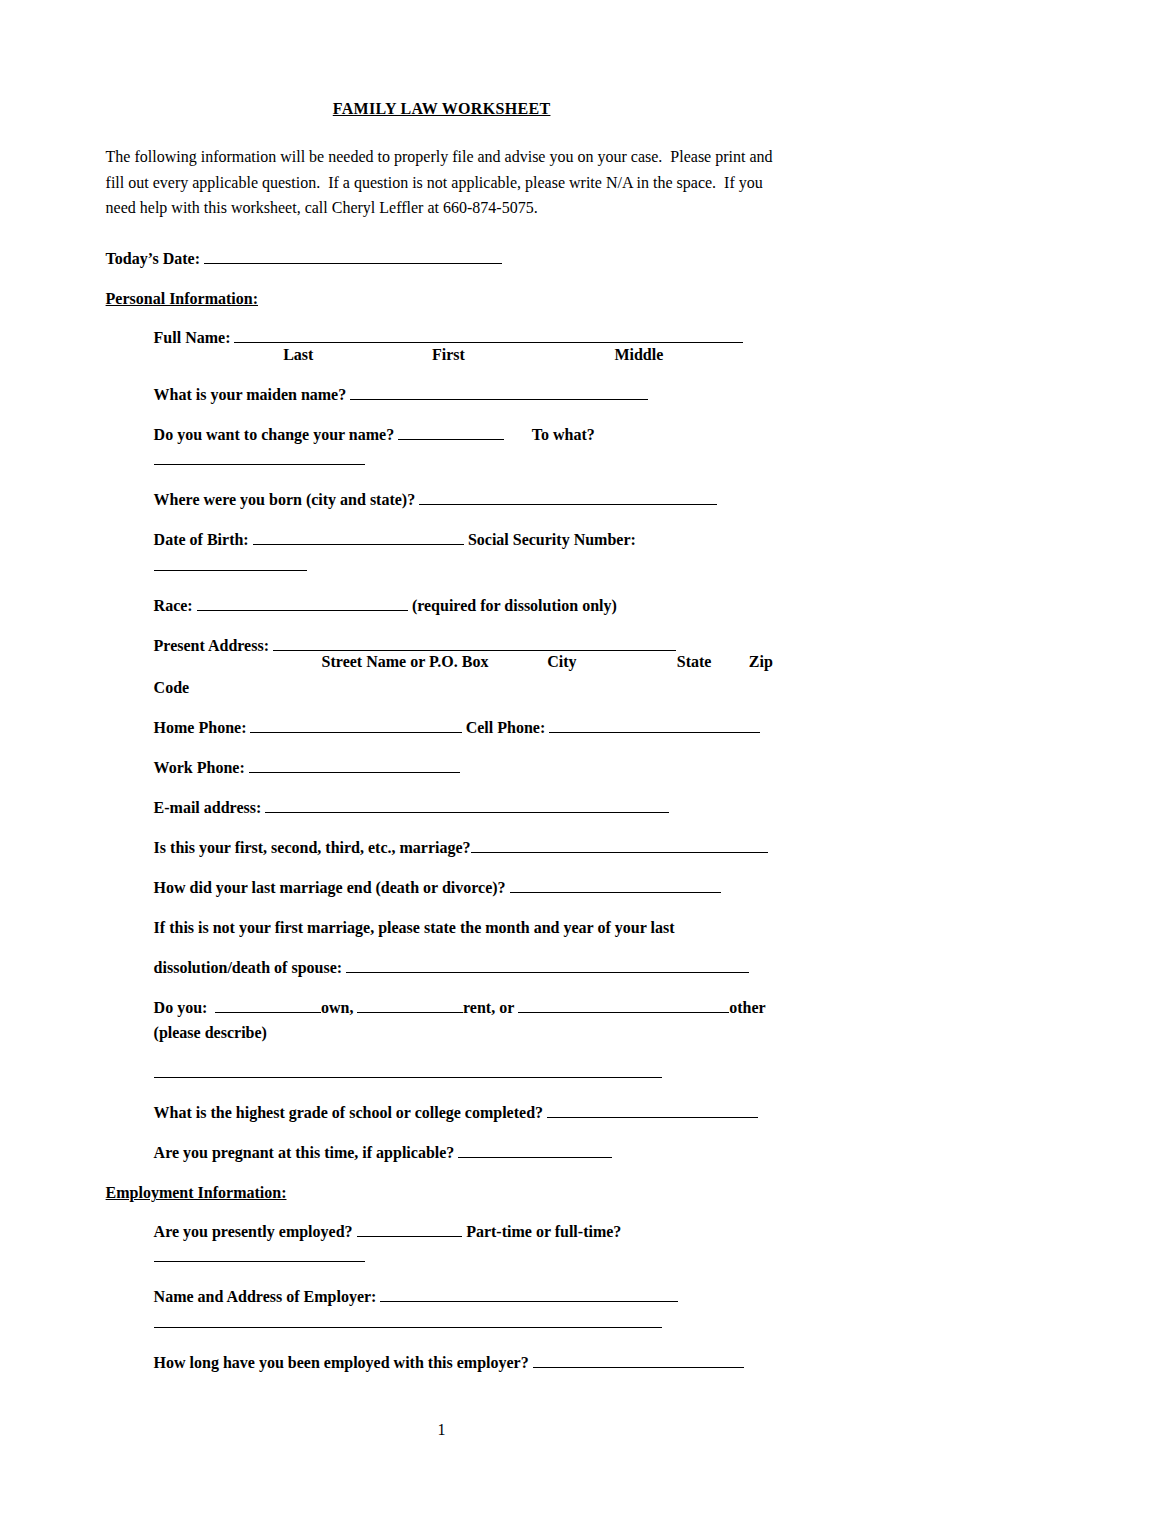FAMILY LAW WORKSHEET
The following information will be needed to properly file and advise you on your case. Please print and fill out every applicable question. If a question is not applicable, please write N/A in the space. If you need help with this worksheet, call Cheryl Leffler at 660-874-5075.
Today’s Date:
Personal Information:
Full Name:
Last First Middle
What is your maiden name?
Do you want to change your name? To what?
Where were you born (city and state)?
Date of Birth: Social Security Number:
Race: (required for dissolution only)
Present Address:
Street Name or P.O. Box City State Zip Code
Home Phone: Cell Phone:
Work Phone:
E-mail address:
Is this your first, second, third, etc., marriage?
How did your last marriage end (death or divorce)?
If this is not your first marriage, please state the month and year of your last
dissolution/death of spouse:
Do you: own, rent, or other (please describe)
What is the highest grade of school or college completed?
Are you pregnant at this time, if applicable?
Employment Information:
Are you presently employed? Part-time or full-time?
Name and Address of Employer:
How long have you been employed with this employer?
1